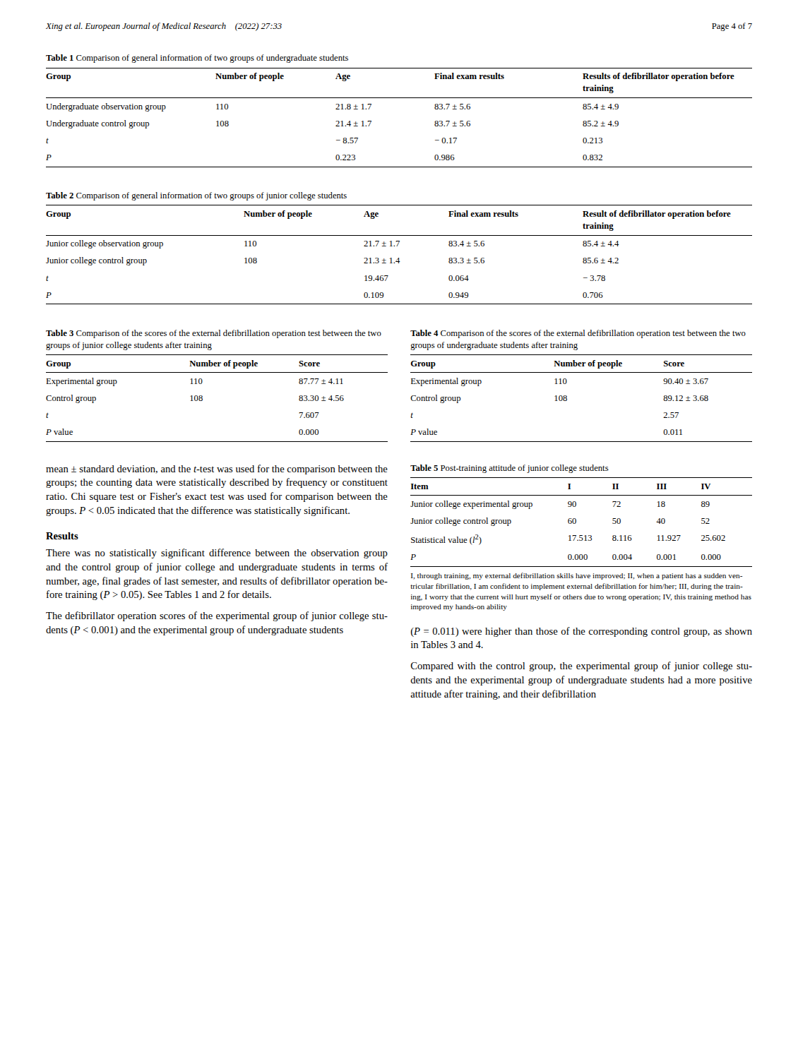Xing et al. European Journal of Medical Research (2022) 27:33
Page 4 of 7
Table 1 Comparison of general information of two groups of undergraduate students
| Group | Number of people | Age | Final exam results | Results of defibrillator operation before training |
| --- | --- | --- | --- | --- |
| Undergraduate observation group | 110 | 21.8 ± 1.7 | 83.7 ± 5.6 | 85.4 ± 4.9 |
| Undergraduate control group | 108 | 21.4 ± 1.7 | 83.7 ± 5.6 | 85.2 ± 4.9 |
| t | | − 8.57 | − 0.17 | 0.213 |
| P | | 0.223 | 0.986 | 0.832 |
Table 2 Comparison of general information of two groups of junior college students
| Group | Number of people | Age | Final exam results | Result of defibrillator operation before training |
| --- | --- | --- | --- | --- |
| Junior college observation group | 110 | 21.7 ± 1.7 | 83.4 ± 5.6 | 85.4 ± 4.4 |
| Junior college control group | 108 | 21.3 ± 1.4 | 83.3 ± 5.6 | 85.6 ± 4.2 |
| t | | 19.467 | 0.064 | − 3.78 |
| P | | 0.109 | 0.949 | 0.706 |
Table 3 Comparison of the scores of the external defibrillation operation test between the two groups of junior college students after training
| Group | Number of people | Score |
| --- | --- | --- |
| Experimental group | 110 | 87.77 ± 4.11 |
| Control group | 108 | 83.30 ± 4.56 |
| t | | 7.607 |
| P value | | 0.000 |
Table 4 Comparison of the scores of the external defibrillation operation test between the two groups of undergraduate students after training
| Group | Number of people | Score |
| --- | --- | --- |
| Experimental group | 110 | 90.40 ± 3.67 |
| Control group | 108 | 89.12 ± 3.68 |
| t | | 2.57 |
| P value | | 0.011 |
mean ± standard deviation, and the t-test was used for the comparison between the groups; the counting data were statistically described by frequency or constituent ratio. Chi square test or Fisher's exact test was used for comparison between the groups. P < 0.05 indicated that the difference was statistically significant.
Results
There was no statistically significant difference between the observation group and the control group of junior college and undergraduate students in terms of number, age, final grades of last semester, and results of defibrillator operation before training (P > 0.05). See Tables 1 and 2 for details.
The defibrillator operation scores of the experimental group of junior college students (P < 0.001) and the experimental group of undergraduate students
Table 5 Post-training attitude of junior college students
| Item | I | II | III | IV |
| --- | --- | --- | --- | --- |
| Junior college experimental group | 90 | 72 | 18 | 89 |
| Junior college control group | 60 | 50 | 40 | 52 |
| Statistical value ( l 2 ) | 17.513 | 8.116 | 11.927 | 25.602 |
| P | 0.000 | 0.004 | 0.001 | 0.000 |
I, through training, my external defibrillation skills have improved; II, when a patient has a sudden ventricular fibrillation, I am confident to implement external defibrillation for him/her; III, during the training, I worry that the current will hurt myself or others due to wrong operation; IV, this training method has improved my hands-on ability
(P = 0.011) were higher than those of the corresponding control group, as shown in Tables 3 and 4.
Compared with the control group, the experimental group of junior college students and the experimental group of undergraduate students had a more positive attitude after training, and their defibrillation